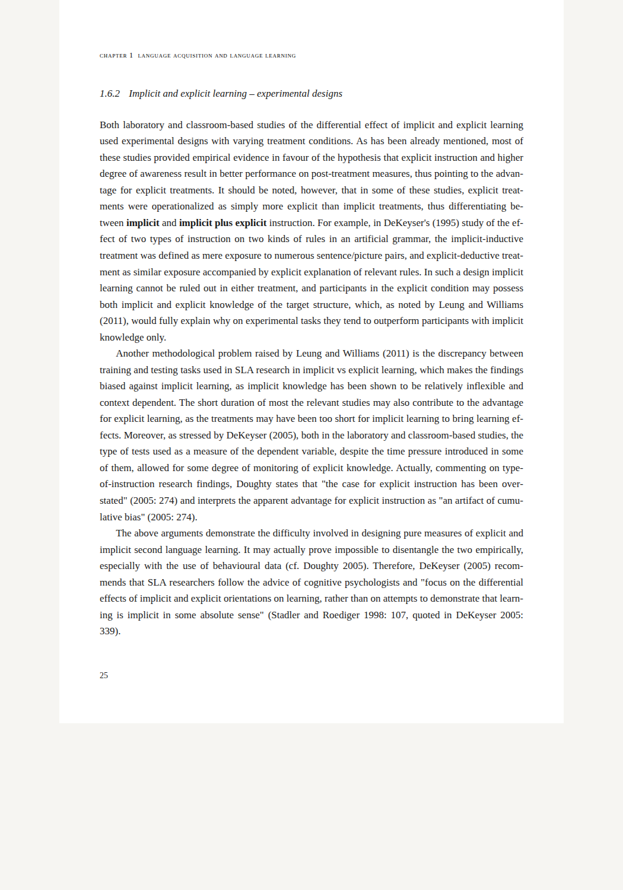chapter 1 language acquisition and language learning
1.6.2 Implicit and explicit learning – experimental designs
Both laboratory and classroom-based studies of the differential effect of implicit and explicit learning used experimental designs with varying treatment conditions. As has been already mentioned, most of these studies provided empirical evidence in favour of the hypothesis that explicit instruction and higher degree of awareness result in better performance on post-treatment measures, thus pointing to the advantage for explicit treatments. It should be noted, however, that in some of these studies, explicit treatments were operationalized as simply more explicit than implicit treatments, thus differentiating between implicit and implicit plus explicit instruction. For example, in DeKeyser's (1995) study of the effect of two types of instruction on two kinds of rules in an artificial grammar, the implicit-inductive treatment was defined as mere exposure to numerous sentence/picture pairs, and explicit-deductive treatment as similar exposure accompanied by explicit explanation of relevant rules. In such a design implicit learning cannot be ruled out in either treatment, and participants in the explicit condition may possess both implicit and explicit knowledge of the target structure, which, as noted by Leung and Williams (2011), would fully explain why on experimental tasks they tend to outperform participants with implicit knowledge only.
Another methodological problem raised by Leung and Williams (2011) is the discrepancy between training and testing tasks used in SLA research in implicit vs explicit learning, which makes the findings biased against implicit learning, as implicit knowledge has been shown to be relatively inflexible and context dependent. The short duration of most the relevant studies may also contribute to the advantage for explicit learning, as the treatments may have been too short for implicit learning to bring learning effects. Moreover, as stressed by DeKeyser (2005), both in the laboratory and classroom-based studies, the type of tests used as a measure of the dependent variable, despite the time pressure introduced in some of them, allowed for some degree of monitoring of explicit knowledge. Actually, commenting on type-of-instruction research findings, Doughty states that "the case for explicit instruction has been overstated" (2005: 274) and interprets the apparent advantage for explicit instruction as "an artifact of cumulative bias" (2005: 274).
The above arguments demonstrate the difficulty involved in designing pure measures of explicit and implicit second language learning. It may actually prove impossible to disentangle the two empirically, especially with the use of behavioural data (cf. Doughty 2005). Therefore, DeKeyser (2005) recommends that SLA researchers follow the advice of cognitive psychologists and "focus on the differential effects of implicit and explicit orientations on learning, rather than on attempts to demonstrate that learning is implicit in some absolute sense" (Stadler and Roediger 1998: 107, quoted in DeKeyser 2005: 339).
25